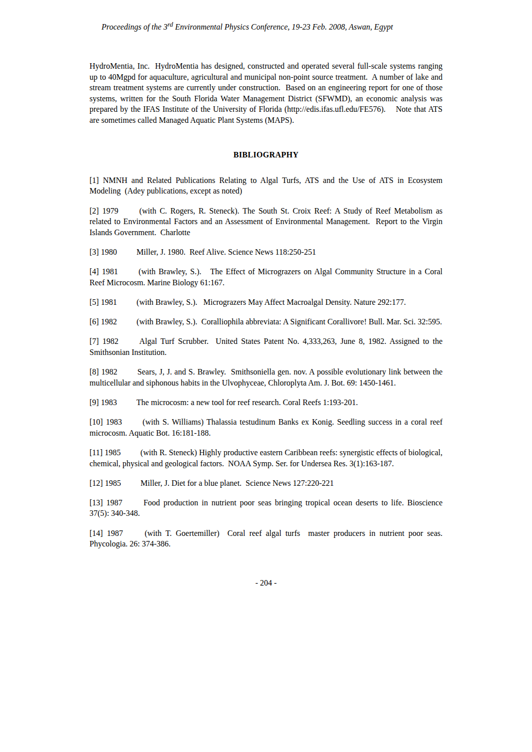Proceedings of the 3rd Environmental Physics Conference, 19-23 Feb. 2008, Aswan, Egypt
HydroMentia, Inc. HydroMentia has designed, constructed and operated several full-scale systems ranging up to 40Mgpd for aquaculture, agricultural and municipal non-point source treatment. A number of lake and stream treatment systems are currently under construction. Based on an engineering report for one of those systems, written for the South Florida Water Management District (SFWMD), an economic analysis was prepared by the IFAS Institute of the University of Florida (http://edis.ifas.ufl.edu/FE576). Note that ATS are sometimes called Managed Aquatic Plant Systems (MAPS).
BIBLIOGRAPHY
[1] NMNH and Related Publications Relating to Algal Turfs, ATS and the Use of ATS in Ecosystem Modeling (Adey publications, except as noted)
[2] 1979 (with C. Rogers, R. Steneck). The South St. Croix Reef: A Study of Reef Metabolism as related to Environmental Factors and an Assessment of Environmental Management. Report to the Virgin Islands Government. Charlotte
[3] 1980 Miller, J. 1980. Reef Alive. Science News 118:250-251
[4] 1981 (with Brawley, S.). The Effect of Micrograzers on Algal Community Structure in a Coral Reef Microcosm. Marine Biology 61:167.
[5] 1981 (with Brawley, S.). Micrograzers May Affect Macroalgal Density. Nature 292:177.
[6] 1982 (with Brawley, S.). Coralliophila abbreviata: A Significant Corallivore! Bull. Mar. Sci. 32:595.
[7] 1982 Algal Turf Scrubber. United States Patent No. 4,333,263, June 8, 1982. Assigned to the Smithsonian Institution.
[8] 1982 Sears, J, J. and S. Brawley. Smithsoniella gen. nov. A possible evolutionary link between the multicellular and siphonous habits in the Ulvophyceae, Chloroplyta Am. J. Bot. 69: 1450-1461.
[9] 1983 The microcosm: a new tool for reef research. Coral Reefs 1:193-201.
[10] 1983 (with S. Williams) Thalassia testudinum Banks ex Konig. Seedling success in a coral reef microcosm. Aquatic Bot. 16:181-188.
[11] 1985 (with R. Steneck) Highly productive eastern Caribbean reefs: synergistic effects of biological, chemical, physical and geological factors. NOAA Symp. Ser. for Undersea Res. 3(1):163-187.
[12] 1985 Miller, J. Diet for a blue planet. Science News 127:220-221
[13] 1987 Food production in nutrient poor seas bringing tropical ocean deserts to life. Bioscience 37(5): 340-348.
[14] 1987 (with T. Goertemiller) Coral reef algal turfs master producers in nutrient poor seas. Phycologia. 26: 374-386.
- 204 -